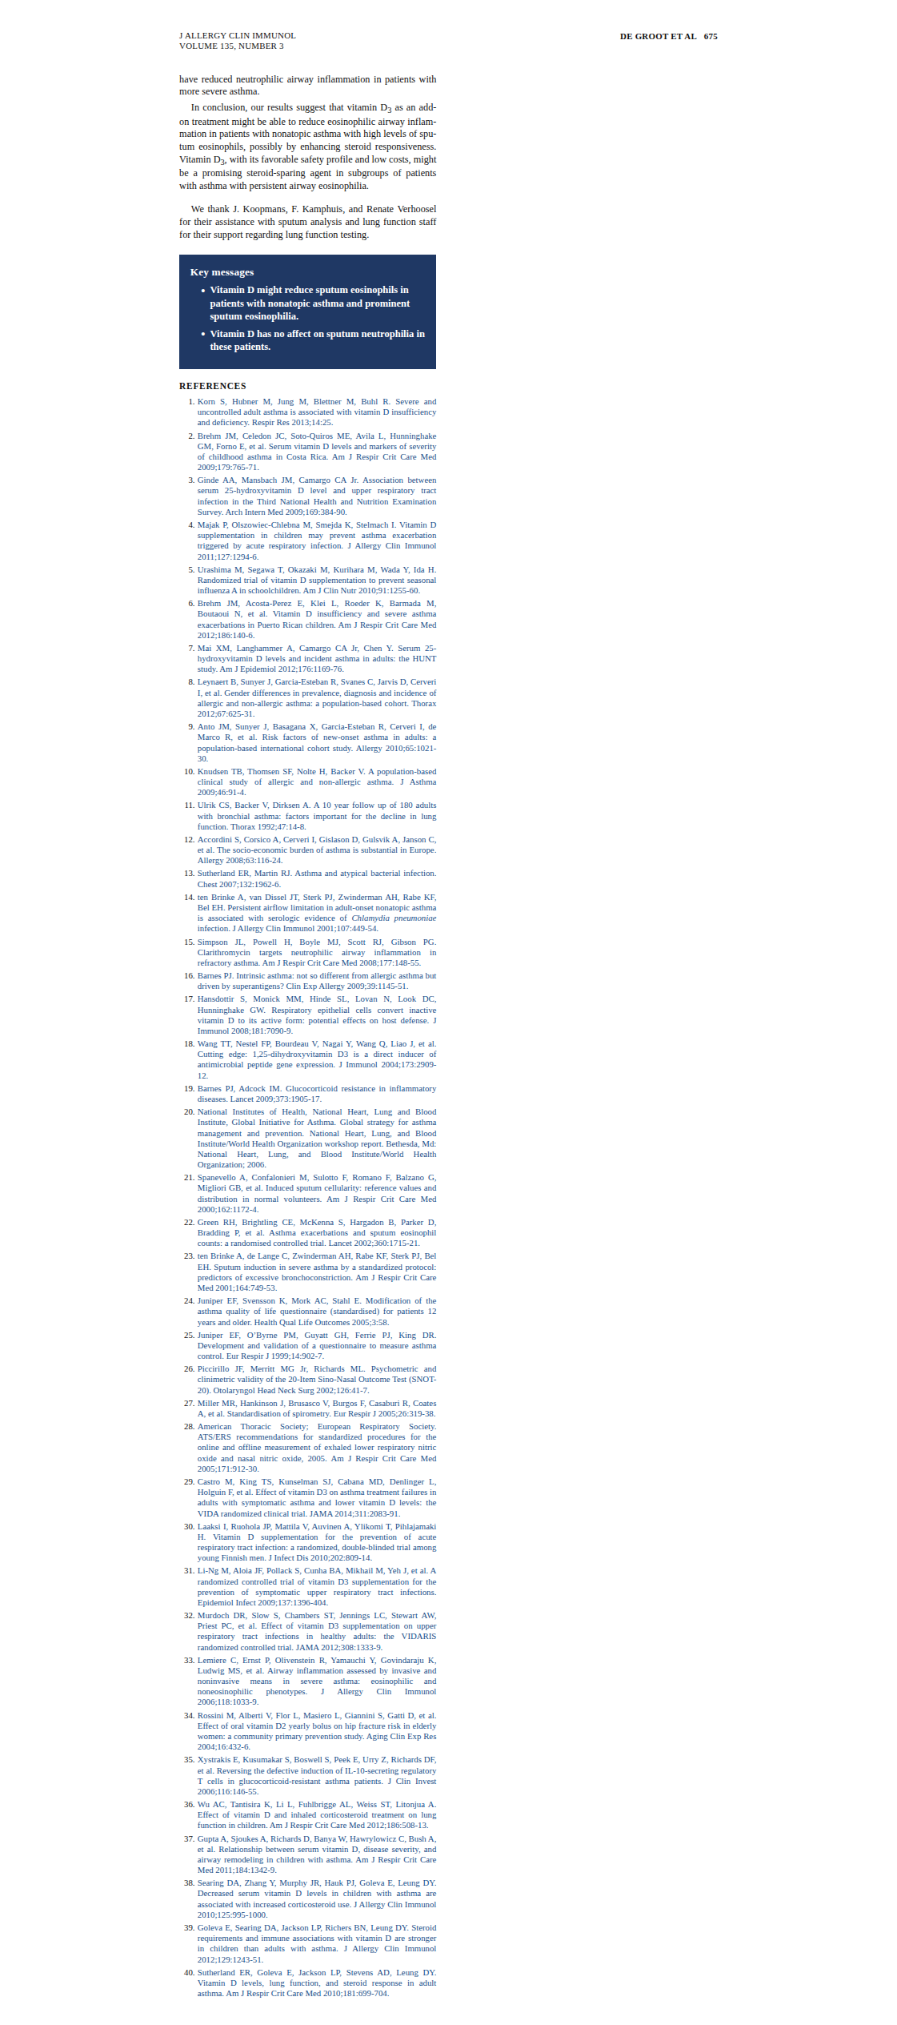J Allergy Clin Immunol
Volume 135, Number 3
De Groot et al 675
have reduced neutrophilic airway inflammation in patients with more severe asthma.
In conclusion, our results suggest that vitamin D3 as an add-on treatment might be able to reduce eosinophilic airway inflammation in patients with nonatopic asthma with high levels of sputum eosinophils, possibly by enhancing steroid responsiveness. Vitamin D3, with its favorable safety profile and low costs, might be a promising steroid-sparing agent in subgroups of patients with asthma with persistent airway eosinophilia.
We thank J. Koopmans, F. Kamphuis, and Renate Verhoosel for their assistance with sputum analysis and lung function staff for their support regarding lung function testing.
Key messages
Vitamin D might reduce sputum eosinophils in patients with nonatopic asthma and prominent sputum eosinophilia.
Vitamin D has no affect on sputum neutrophilia in these patients.
References
Korn S, Hubner M, Jung M, Blettner M, Buhl R. Severe and uncontrolled adult asthma is associated with vitamin D insufficiency and deficiency. Respir Res 2013;14:25.
Brehm JM, Celedon JC, Soto-Quiros ME, Avila L, Hunninghake GM, Forno E, et al. Serum vitamin D levels and markers of severity of childhood asthma in Costa Rica. Am J Respir Crit Care Med 2009;179:765-71.
Ginde AA, Mansbach JM, Camargo CA Jr. Association between serum 25-hydroxyvitamin D level and upper respiratory tract infection in the Third National Health and Nutrition Examination Survey. Arch Intern Med 2009;169:384-90.
Majak P, Olszowiec-Chlebna M, Smejda K, Stelmach I. Vitamin D supplementation in children may prevent asthma exacerbation triggered by acute respiratory infection. J Allergy Clin Immunol 2011;127:1294-6.
Urashima M, Segawa T, Okazaki M, Kurihara M, Wada Y, Ida H. Randomized trial of vitamin D supplementation to prevent seasonal influenza A in schoolchildren. Am J Clin Nutr 2010;91:1255-60.
Brehm JM, Acosta-Perez E, Klei L, Roeder K, Barmada M, Boutaoui N, et al. Vitamin D insufficiency and severe asthma exacerbations in Puerto Rican children. Am J Respir Crit Care Med 2012;186:140-6.
Mai XM, Langhammer A, Camargo CA Jr, Chen Y. Serum 25-hydroxyvitamin D levels and incident asthma in adults: the HUNT study. Am J Epidemiol 2012;176:1169-76.
Leynaert B, Sunyer J, Garcia-Esteban R, Svanes C, Jarvis D, Cerveri I, et al. Gender differences in prevalence, diagnosis and incidence of allergic and non-allergic asthma: a population-based cohort. Thorax 2012;67:625-31.
Anto JM, Sunyer J, Basagana X, Garcia-Esteban R, Cerveri I, de Marco R, et al. Risk factors of new-onset asthma in adults: a population-based international cohort study. Allergy 2010;65:1021-30.
Knudsen TB, Thomsen SF, Nolte H, Backer V. A population-based clinical study of allergic and non-allergic asthma. J Asthma 2009;46:91-4.
Ulrik CS, Backer V, Dirksen A. A 10 year follow up of 180 adults with bronchial asthma: factors important for the decline in lung function. Thorax 1992;47:14-8.
Accordini S, Corsico A, Cerveri I, Gislason D, Gulsvik A, Janson C, et al. The socio-economic burden of asthma is substantial in Europe. Allergy 2008;63:116-24.
Sutherland ER, Martin RJ. Asthma and atypical bacterial infection. Chest 2007;132:1962-6.
ten Brinke A, van Dissel JT, Sterk PJ, Zwinderman AH, Rabe KF, Bel EH. Persistent airflow limitation in adult-onset nonatopic asthma is associated with serologic evidence of Chlamydia pneumoniae infection. J Allergy Clin Immunol 2001;107:449-54.
Simpson JL, Powell H, Boyle MJ, Scott RJ, Gibson PG. Clarithromycin targets neutrophilic airway inflammation in refractory asthma. Am J Respir Crit Care Med 2008;177:148-55.
Barnes PJ. Intrinsic asthma: not so different from allergic asthma but driven by superantigens? Clin Exp Allergy 2009;39:1145-51.
Hansdottir S, Monick MM, Hinde SL, Lovan N, Look DC, Hunninghake GW. Respiratory epithelial cells convert inactive vitamin D to its active form: potential effects on host defense. J Immunol 2008;181:7090-9.
Wang TT, Nestel FP, Bourdeau V, Nagai Y, Wang Q, Liao J, et al. Cutting edge: 1,25-dihydroxyvitamin D3 is a direct inducer of antimicrobial peptide gene expression. J Immunol 2004;173:2909-12.
Barnes PJ, Adcock IM. Glucocorticoid resistance in inflammatory diseases. Lancet 2009;373:1905-17.
National Institutes of Health, National Heart, Lung and Blood Institute, Global Initiative for Asthma. Global strategy for asthma management and prevention. National Heart, Lung, and Blood Institute/World Health Organization workshop report. Bethesda, Md: National Heart, Lung, and Blood Institute/World Health Organization; 2006.
Spanevello A, Confalonieri M, Sulotto F, Romano F, Balzano G, Migliori GB, et al. Induced sputum cellularity: reference values and distribution in normal volunteers. Am J Respir Crit Care Med 2000;162:1172-4.
Green RH, Brightling CE, McKenna S, Hargadon B, Parker D, Bradding P, et al. Asthma exacerbations and sputum eosinophil counts: a randomised controlled trial. Lancet 2002;360:1715-21.
ten Brinke A, de Lange C, Zwinderman AH, Rabe KF, Sterk PJ, Bel EH. Sputum induction in severe asthma by a standardized protocol: predictors of excessive bronchoconstriction. Am J Respir Crit Care Med 2001;164:749-53.
Juniper EF, Svensson K, Mork AC, Stahl E. Modification of the asthma quality of life questionnaire (standardised) for patients 12 years and older. Health Qual Life Outcomes 2005;3:58.
Juniper EF, O’Byrne PM, Guyatt GH, Ferrie PJ, King DR. Development and validation of a questionnaire to measure asthma control. Eur Respir J 1999;14:902-7.
Piccirillo JF, Merritt MG Jr, Richards ML. Psychometric and clinimetric validity of the 20-Item Sino-Nasal Outcome Test (SNOT-20). Otolaryngol Head Neck Surg 2002;126:41-7.
Miller MR, Hankinson J, Brusasco V, Burgos F, Casaburi R, Coates A, et al. Standardisation of spirometry. Eur Respir J 2005;26:319-38.
American Thoracic Society; European Respiratory Society. ATS/ERS recommendations for standardized procedures for the online and offline measurement of exhaled lower respiratory nitric oxide and nasal nitric oxide, 2005. Am J Respir Crit Care Med 2005;171:912-30.
Castro M, King TS, Kunselman SJ, Cabana MD, Denlinger L, Holguin F, et al. Effect of vitamin D3 on asthma treatment failures in adults with symptomatic asthma and lower vitamin D levels: the VIDA randomized clinical trial. JAMA 2014;311:2083-91.
Laaksi I, Ruohola JP, Mattila V, Auvinen A, Ylikomi T, Pihlajamaki H. Vitamin D supplementation for the prevention of acute respiratory tract infection: a randomized, double-blinded trial among young Finnish men. J Infect Dis 2010;202:809-14.
Li-Ng M, Aloia JF, Pollack S, Cunha BA, Mikhail M, Yeh J, et al. A randomized controlled trial of vitamin D3 supplementation for the prevention of symptomatic upper respiratory tract infections. Epidemiol Infect 2009;137:1396-404.
Murdoch DR, Slow S, Chambers ST, Jennings LC, Stewart AW, Priest PC, et al. Effect of vitamin D3 supplementation on upper respiratory tract infections in healthy adults: the VIDARIS randomized controlled trial. JAMA 2012;308:1333-9.
Lemiere C, Ernst P, Olivenstein R, Yamauchi Y, Govindaraju K, Ludwig MS, et al. Airway inflammation assessed by invasive and noninvasive means in severe asthma: eosinophilic and noneosinophilic phenotypes. J Allergy Clin Immunol 2006;118:1033-9.
Rossini M, Alberti V, Flor L, Masiero L, Giannini S, Gatti D, et al. Effect of oral vitamin D2 yearly bolus on hip fracture risk in elderly women: a community primary prevention study. Aging Clin Exp Res 2004;16:432-6.
Xystrakis E, Kusumakar S, Boswell S, Peek E, Urry Z, Richards DF, et al. Reversing the defective induction of IL-10-secreting regulatory T cells in glucocorticoid-resistant asthma patients. J Clin Invest 2006;116:146-55.
Wu AC, Tantisira K, Li L, Fuhlbrigge AL, Weiss ST, Litonjua A. Effect of vitamin D and inhaled corticosteroid treatment on lung function in children. Am J Respir Crit Care Med 2012;186:508-13.
Gupta A, Sjoukes A, Richards D, Banya W, Hawrylowicz C, Bush A, et al. Relationship between serum vitamin D, disease severity, and airway remodeling in children with asthma. Am J Respir Crit Care Med 2011;184:1342-9.
Searing DA, Zhang Y, Murphy JR, Hauk PJ, Goleva E, Leung DY. Decreased serum vitamin D levels in children with asthma are associated with increased corticosteroid use. J Allergy Clin Immunol 2010;125:995-1000.
Goleva E, Searing DA, Jackson LP, Richers BN, Leung DY. Steroid requirements and immune associations with vitamin D are stronger in children than adults with asthma. J Allergy Clin Immunol 2012;129:1243-51.
Sutherland ER, Goleva E, Jackson LP, Stevens AD, Leung DY. Vitamin D levels, lung function, and steroid response in adult asthma. Am J Respir Crit Care Med 2010;181:699-704.